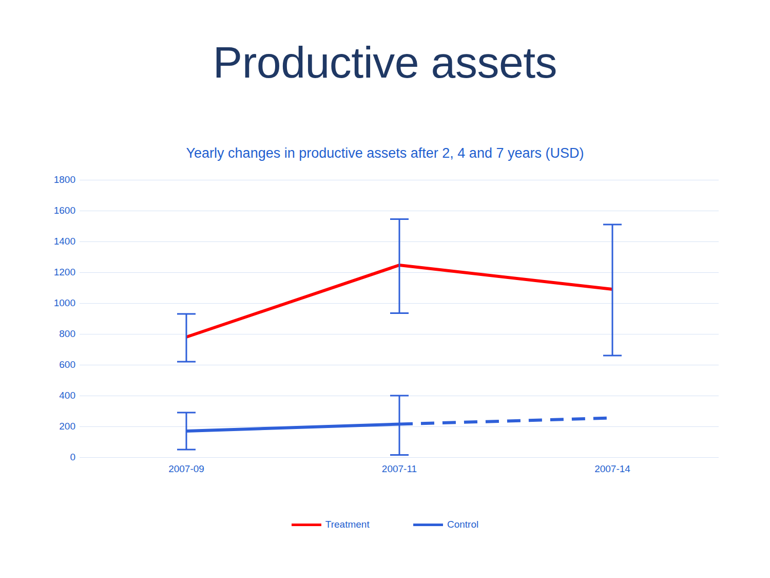Productive assets
Yearly changes in productive assets after 2, 4 and 7 years (USD)
1800
1600
1400
1200
1000
800
600
400
200
0
2007-09
2007-11
2007-14
Treatment Control